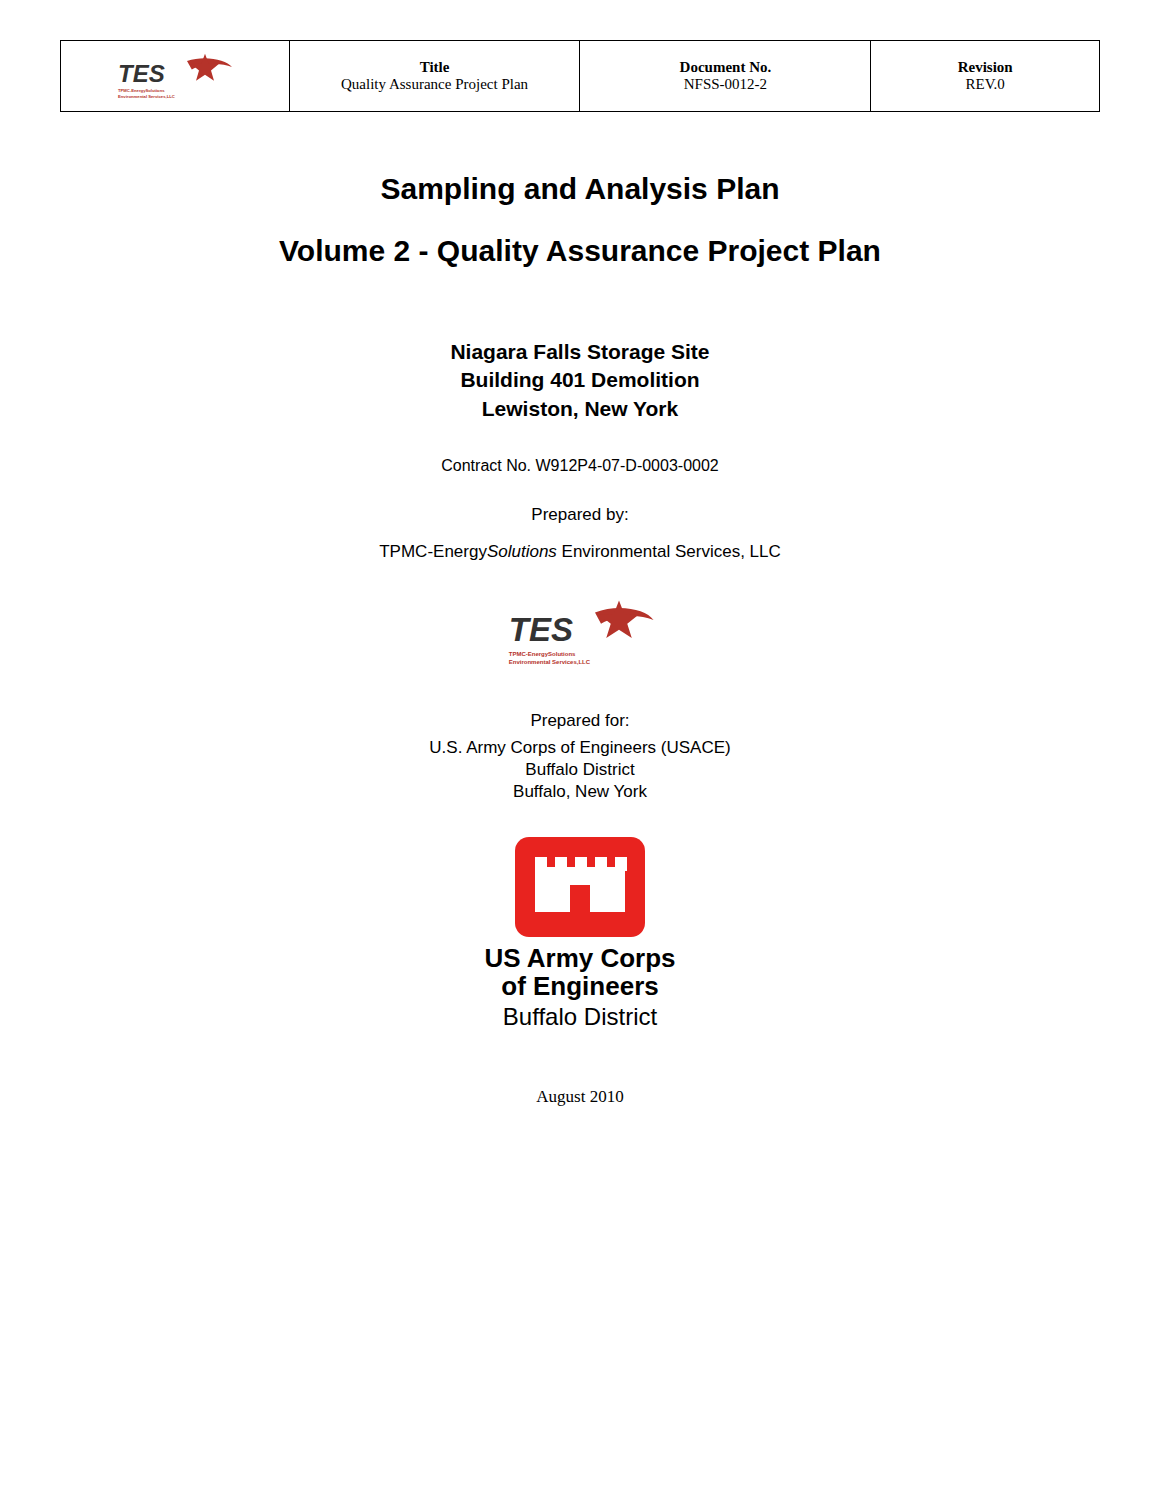| | Title Quality Assurance Project Plan | Document No. NFSS-0012-2 | Revision REV.0 |
Sampling and Analysis Plan
Volume 2 - Quality Assurance Project Plan
Niagara Falls Storage Site
Building 401 Demolition
Lewiston, New York
Contract No. W912P4-07-D-0003-0002
Prepared by:
TPMC-EnergySolutions Environmental Services, LLC
Prepared for:
U.S. Army Corps of Engineers (USACE)
Buffalo District
Buffalo, New York
August 2010